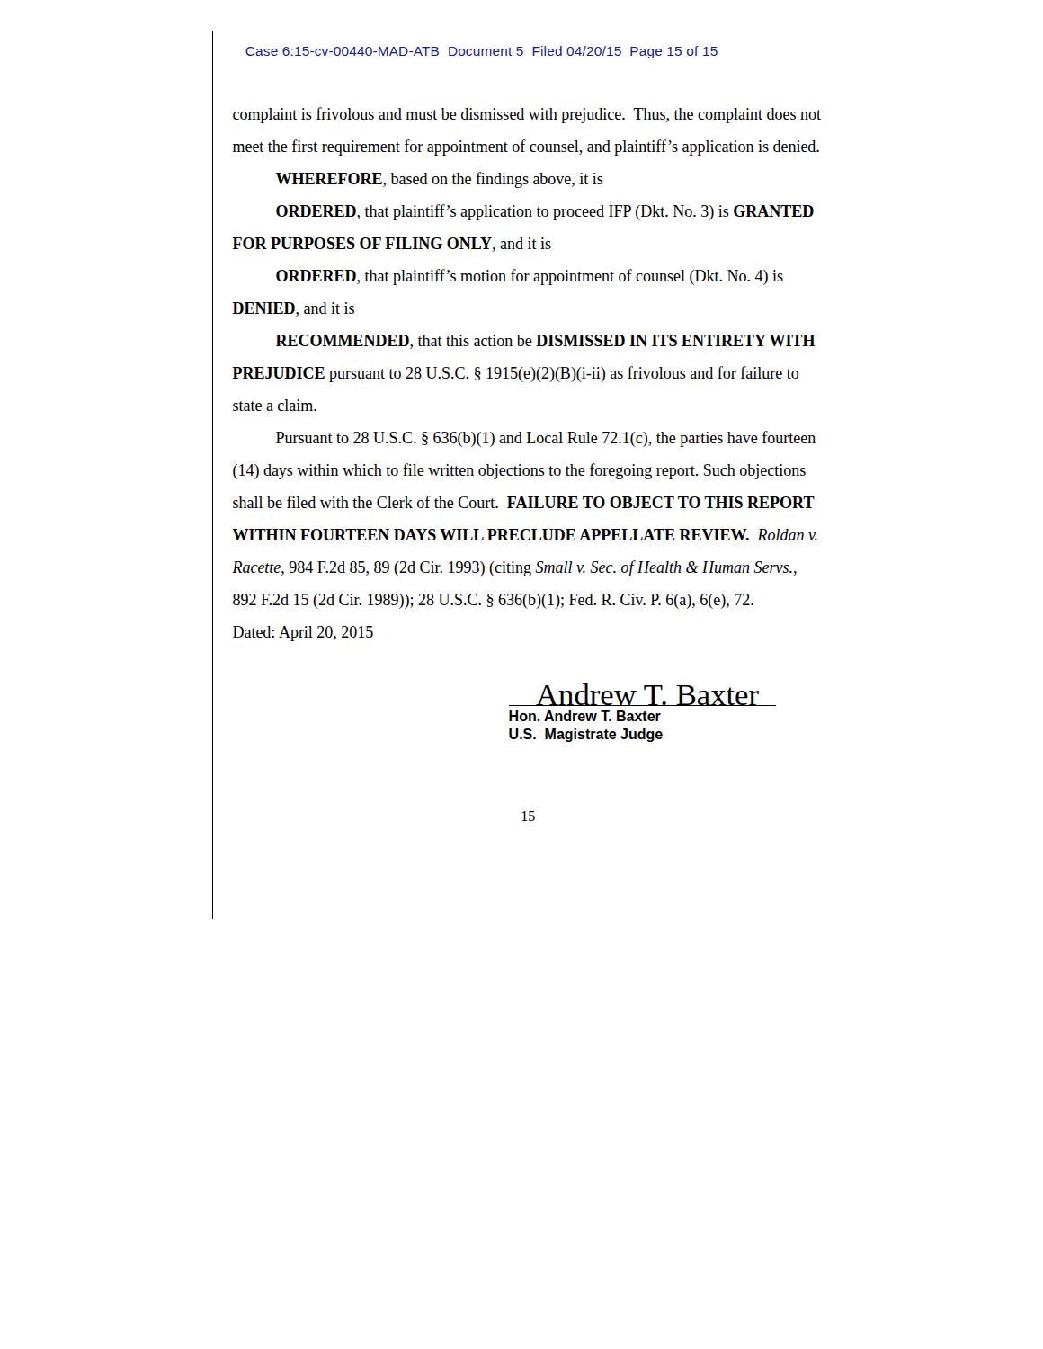Case 6:15-cv-00440-MAD-ATB Document 5 Filed 04/20/15 Page 15 of 15
complaint is frivolous and must be dismissed with prejudice. Thus, the complaint does not meet the first requirement for appointment of counsel, and plaintiff’s application is denied.
WHEREFORE, based on the findings above, it is
ORDERED, that plaintiff’s application to proceed IFP (Dkt. No. 3) is GRANTED FOR PURPOSES OF FILING ONLY, and it is
ORDERED, that plaintiff’s motion for appointment of counsel (Dkt. No. 4) is DENIED, and it is
RECOMMENDED, that this action be DISMISSED IN ITS ENTIRETY WITH PREJUDICE pursuant to 28 U.S.C. § 1915(e)(2)(B)(i-ii) as frivolous and for failure to state a claim.
Pursuant to 28 U.S.C. § 636(b)(1) and Local Rule 72.1(c), the parties have fourteen (14) days within which to file written objections to the foregoing report. Such objections shall be filed with the Clerk of the Court. FAILURE TO OBJECT TO THIS REPORT WITHIN FOURTEEN DAYS WILL PRECLUDE APPELLATE REVIEW. Roldan v. Racette, 984 F.2d 85, 89 (2d Cir. 1993) (citing Small v. Sec. of Health & Human Servs., 892 F.2d 15 (2d Cir. 1989)); 28 U.S.C. § 636(b)(1); Fed. R. Civ. P. 6(a), 6(e), 72.
Dated: April 20, 2015
Andrew T. Baxter
Hon. Andrew T. Baxter
U.S. Magistrate Judge
15